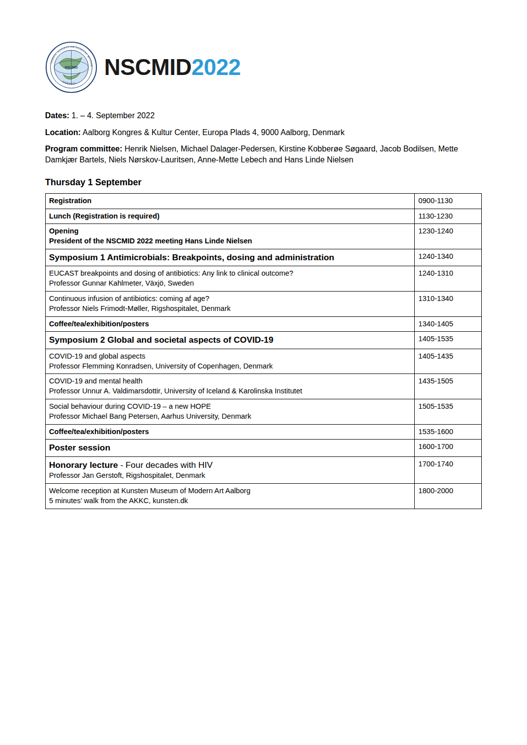NSCMID NORDIC SOCIETY OF CLINICAL MICROBIOLOGY AND INFECTIOUS DISEASES
NSCMID 2022
Dates: 1. – 4. September 2022
Location: Aalborg Kongres & Kultur Center, Europa Plads 4, 9000 Aalborg, Denmark
Program committee: Henrik Nielsen, Michael Dalager-Pedersen, Kirstine Kobberøe Søgaard, Jacob Bodilsen, Mette Damkjær Bartels, Niels Nørskov-Lauritsen, Anne-Mette Lebech and Hans Linde Nielsen
Thursday 1 September
| Registration | 0900-1130 |
| Lunch (Registration is required) | 1130-1230 |
| Opening President of the NSCMID 2022 meeting Hans Linde Nielsen | 1230-1240 |
| Symposium 1 Antimicrobials: Breakpoints, dosing and administration | 1240-1340 |
| EUCAST breakpoints and dosing of antibiotics: Any link to clinical outcome? Professor Gunnar Kahlmeter, Växjö, Sweden | 1240-1310 |
| Continuous infusion of antibiotics: coming af age? Professor Niels Frimodt-Møller, Rigshospitalet, Denmark | 1310-1340 |
| Coffee/tea/exhibition/posters | 1340-1405 |
| Symposium 2 Global and societal aspects of COVID-19 | 1405-1535 |
| COVID-19 and global aspects Professor Flemming Konradsen, University of Copenhagen, Denmark | 1405-1435 |
| COVID-19 and mental health Professor Unnur A. Valdimarsdottir, University of Iceland & Karolinska Institutet | 1435-1505 |
| Social behaviour during COVID-19 – a new HOPE Professor Michael Bang Petersen, Aarhus University, Denmark | 1505-1535 |
| Coffee/tea/exhibition/posters | 1535-1600 |
| Poster session | 1600-1700 |
| Honorary lecture - Four decades with HIV Professor Jan Gerstoft, Rigshospitalet, Denmark | 1700-1740 |
| Welcome reception at Kunsten Museum of Modern Art Aalborg 5 minutes’ walk from the AKKC, kunsten.dk | 1800-2000 |